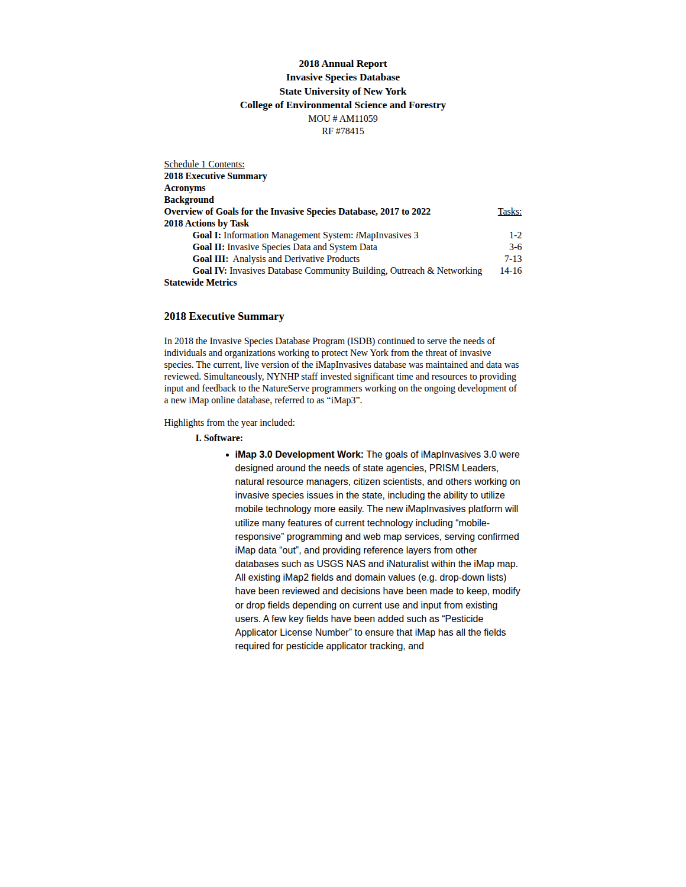2018 Annual Report
Invasive Species Database
State University of New York
College of Environmental Science and Forestry
MOU # AM11059
RF #78415
Schedule 1 Contents:
2018 Executive Summary
Acronyms
Background
Overview of Goals for the Invasive Species Database, 2017 to 2022
Tasks:
2018 Actions by Task
Goal I: Information Management System: i MapInvasives 3
1-2
Goal II: Invasive Species Data and System Data
3-6
Goal III: Analysis and Derivative Products
7-13
Goal IV: Invasives Database Community Building, Outreach & Networking
14-16
Statewide Metrics
2018 Executive Summary
In 2018 the Invasive Species Database Program (ISDB) continued to serve the needs of individuals and organizations working to protect New York from the threat of invasive species. The current, live version of the iMapInvasives database was maintained and data was reviewed. Simultaneously, NYNHP staff invested significant time and resources to providing input and feedback to the NatureServe programmers working on the ongoing development of a new iMap online database, referred to as “iMap3”.
Highlights from the year included:
Software:
iMap 3.0 Development Work: The goals of iMapInvasives 3.0 were designed around the needs of state agencies, PRISM Leaders, natural resource managers, citizen scientists, and others working on invasive species issues in the state, including the ability to utilize mobile technology more easily. The new iMapInvasives platform will utilize many features of current technology including “mobile-responsive” programming and web map services, serving confirmed iMap data “out”, and providing reference layers from other databases such as USGS NAS and iNaturalist within the iMap map. All existing iMap2 fields and domain values (e.g. drop-down lists) have been reviewed and decisions have been made to keep, modify or drop fields depending on current use and input from existing users. A few key fields have been added such as “Pesticide Applicator License Number” to ensure that iMap has all the fields required for pesticide applicator tracking, and